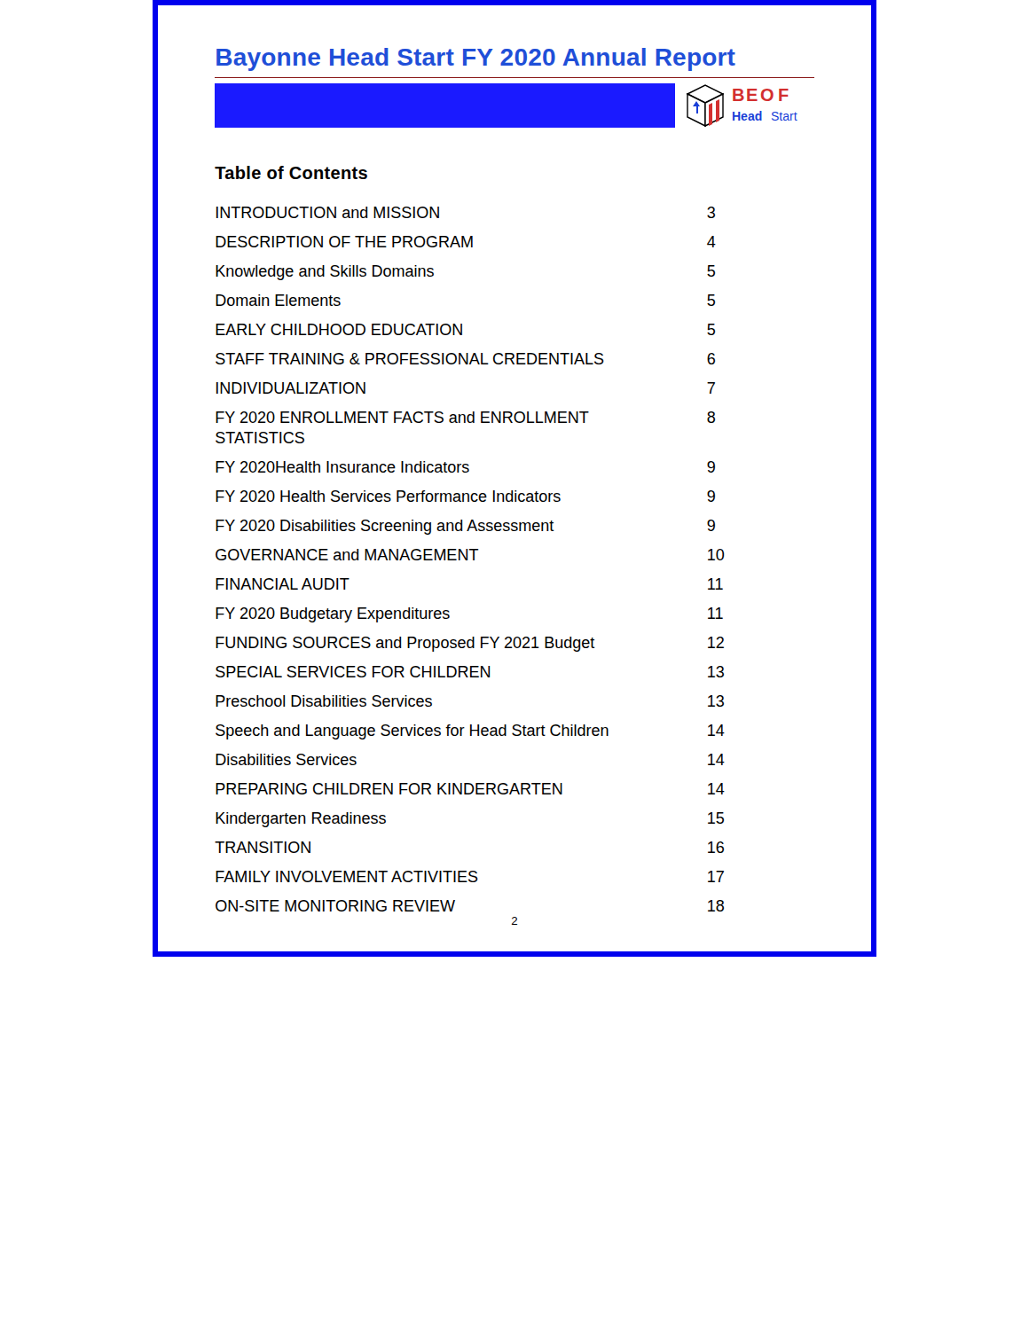Bayonne Head Start FY 2020 Annual Report
B E O F Head Start
Table of Contents
| INTRODUCTION and MISSION | 3 |
| DESCRIPTION OF THE PROGRAM | 4 |
| Knowledge and Skills Domains | 5 |
| Domain Elements | 5 |
| EARLY CHILDHOOD EDUCATION | 5 |
| STAFF TRAINING & PROFESSIONAL CREDENTIALS | 6 |
| INDIVIDUALIZATION | 7 |
| FY 2020 ENROLLMENT FACTS and ENROLLMENT STATISTICS | 8 |
| FY 2020Health Insurance Indicators | 9 |
| FY 2020 Health Services Performance Indicators | 9 |
| FY 2020 Disabilities Screening and Assessment | 9 |
| GOVERNANCE and MANAGEMENT | 10 |
| FINANCIAL AUDIT | 11 |
| FY 2020 Budgetary Expenditures | 11 |
| FUNDING SOURCES and Proposed FY 2021 Budget | 12 |
| SPECIAL SERVICES FOR CHILDREN | 13 |
| Preschool Disabilities Services | 13 |
| Speech and Language Services for Head Start Children | 14 |
| Disabilities Services | 14 |
| PREPARING CHILDREN FOR KINDERGARTEN | 14 |
| Kindergarten Readiness | 15 |
| TRANSITION | 16 |
| FAMILY INVOLVEMENT ACTIVITIES | 17 |
| ON-SITE MONITORING REVIEW | 18 |
2